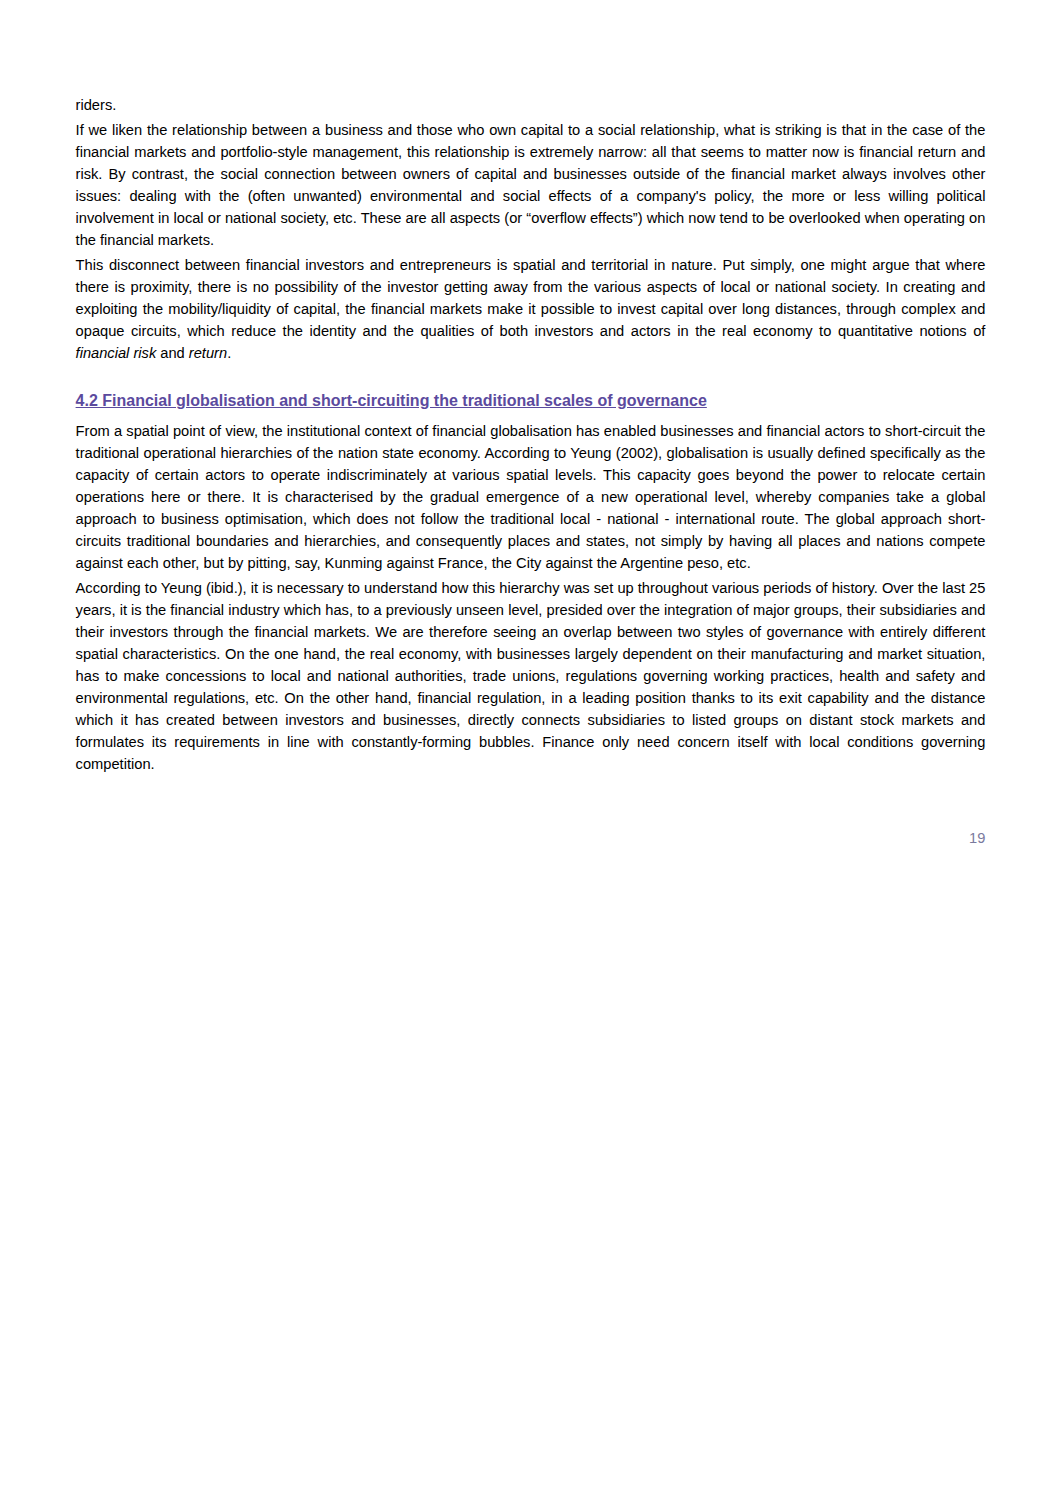riders.
If we liken the relationship between a business and those who own capital to a social relationship, what is striking is that in the case of the financial markets and portfolio-style management, this relationship is extremely narrow: all that seems to matter now is financial return and risk. By contrast, the social connection between owners of capital and businesses outside of the financial market always involves other issues: dealing with the (often unwanted) environmental and social effects of a company's policy, the more or less willing political involvement in local or national society, etc. These are all aspects (or “overflow effects”) which now tend to be overlooked when operating on the financial markets.
This disconnect between financial investors and entrepreneurs is spatial and territorial in nature. Put simply, one might argue that where there is proximity, there is no possibility of the investor getting away from the various aspects of local or national society. In creating and exploiting the mobility/liquidity of capital, the financial markets make it possible to invest capital over long distances, through complex and opaque circuits, which reduce the identity and the qualities of both investors and actors in the real economy to quantitative notions of financial risk and return.
4.2 Financial globalisation and short-circuiting the traditional scales of governance
From a spatial point of view, the institutional context of financial globalisation has enabled businesses and financial actors to short-circuit the traditional operational hierarchies of the nation state economy. According to Yeung (2002), globalisation is usually defined specifically as the capacity of certain actors to operate indiscriminately at various spatial levels. This capacity goes beyond the power to relocate certain operations here or there. It is characterised by the gradual emergence of a new operational level, whereby companies take a global approach to business optimisation, which does not follow the traditional local - national - international route. The global approach short-circuits traditional boundaries and hierarchies, and consequently places and states, not simply by having all places and nations compete against each other, but by pitting, say, Kunming against France, the City against the Argentine peso, etc.
According to Yeung (ibid.), it is necessary to understand how this hierarchy was set up throughout various periods of history. Over the last 25 years, it is the financial industry which has, to a previously unseen level, presided over the integration of major groups, their subsidiaries and their investors through the financial markets. We are therefore seeing an overlap between two styles of governance with entirely different spatial characteristics. On the one hand, the real economy, with businesses largely dependent on their manufacturing and market situation, has to make concessions to local and national authorities, trade unions, regulations governing working practices, health and safety and environmental regulations, etc. On the other hand, financial regulation, in a leading position thanks to its exit capability and the distance which it has created between investors and businesses, directly connects subsidiaries to listed groups on distant stock markets and formulates its requirements in line with constantly-forming bubbles. Finance only need concern itself with local conditions governing competition.
19